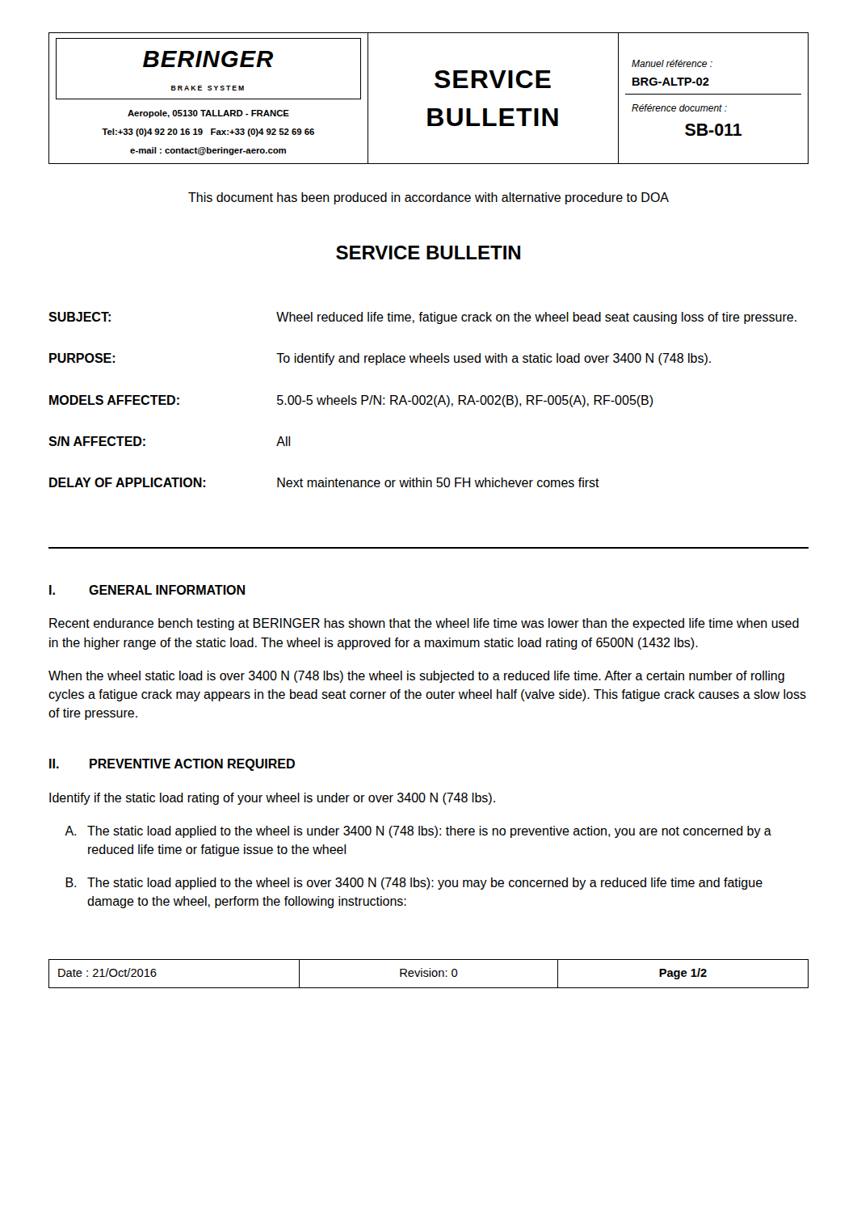| BERINGER BRAKE SYSTEM Aeropole, 05130 TALLARD - FRANCE Tel:+33 (0)4 92 20 16 19 Fax:+33 (0)4 92 52 69 66 e-mail : contact@beringer-aero.com | SERVICE BULLETIN | / Manuel référence : BRG-ALTP-02 / / Référence document : SB-011 / |
This document has been produced in accordance with alternative procedure to DOA
SERVICE BULLETIN
| SUBJECT: | Wheel reduced life time, fatigue crack on the wheel bead seat causing loss of tire pressure. |
| PURPOSE: | To identify and replace wheels used with a static load over 3400 N (748 lbs). |
| MODELS AFFECTED: | 5.00-5 wheels P/N: RA-002(A), RA-002(B), RF-005(A), RF-005(B) |
| S/N AFFECTED: | All |
| DELAY OF APPLICATION: | Next maintenance or within 50 FH whichever comes first |
I. GENERAL INFORMATION
Recent endurance bench testing at BERINGER has shown that the wheel life time was lower than the expected life time when used in the higher range of the static load. The wheel is approved for a maximum static load rating of 6500N (1432 lbs).
When the wheel static load is over 3400 N (748 lbs) the wheel is subjected to a reduced life time. After a certain number of rolling cycles a fatigue crack may appears in the bead seat corner of the outer wheel half (valve side). This fatigue crack causes a slow loss of tire pressure.
II. PREVENTIVE ACTION REQUIRED
Identify if the static load rating of your wheel is under or over 3400 N (748 lbs).
The static load applied to the wheel is under 3400 N (748 lbs): there is no preventive action, you are not concerned by a reduced life time or fatigue issue to the wheel
The static load applied to the wheel is over 3400 N (748 lbs): you may be concerned by a reduced life time and fatigue damage to the wheel, perform the following instructions:
| Date : 21/Oct/2016 | Revision: 0 | Page 1/2 |